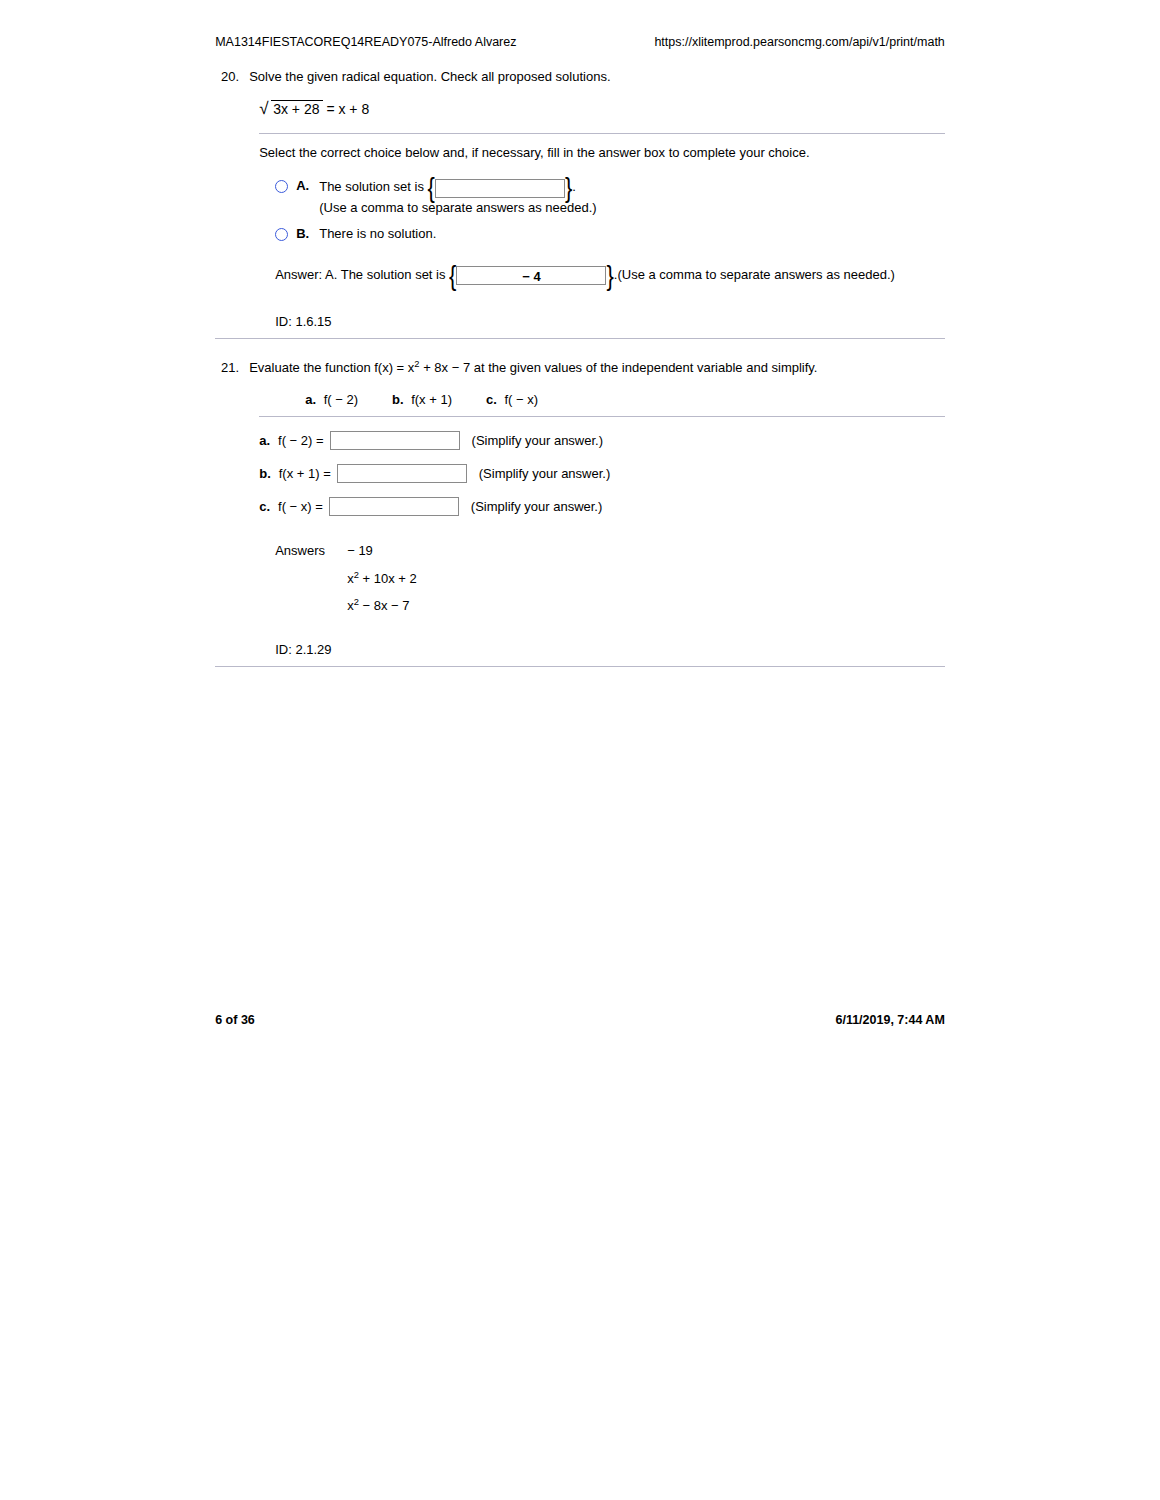MA1314FIESTACOREQ14READY075-Alfredo Alvarez
https://xlitemprod.pearsoncmg.com/api/v1/print/math
20.
Solve the given radical equation. Check all proposed solutions.
3x + 28 = x + 8
Select the correct choice below and, if necessary, fill in the answer box to complete your choice.
A.
The solution set is { }.
(Use a comma to separate answers as needed.)
B.
There is no solution.
Answer: A. The solution set is {− 4}.(Use a comma to separate answers as needed.)
ID: 1.6.15
21.
Evaluate the function f(x) = x2 + 8x − 7 at the given values of the independent variable and simplify.
a. f( − 2) b. f(x + 1) c. f( − x)
a. f( − 2) = (Simplify your answer.)
b. f(x + 1) = (Simplify your answer.)
c. f( − x) = (Simplify your answer.)
Answers− 19
x2 + 10x + 2
x2 − 8x − 7
ID: 2.1.29
6 of 36
6/11/2019, 7:44 AM